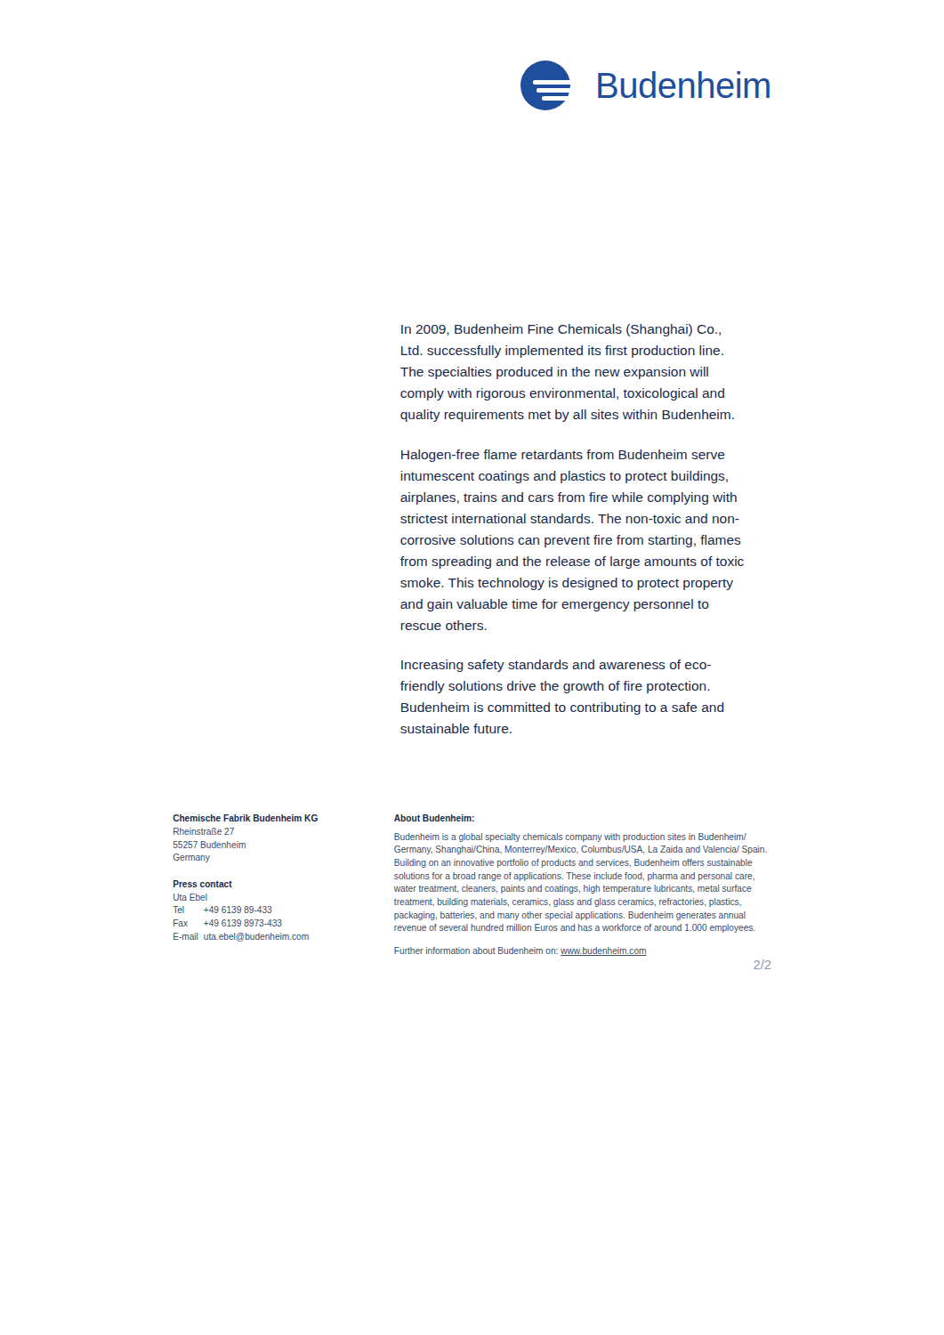Budenheim
In 2009, Budenheim Fine Chemicals (Shanghai) Co., Ltd. successfully implemented its first production line. The specialties produced in the new expansion will comply with rigorous environmental, toxicological and quality requirements met by all sites within Budenheim.
Halogen-free flame retardants from Budenheim serve intumescent coatings and plastics to protect buildings, airplanes, trains and cars from fire while complying with strictest international standards. The non-toxic and non-corrosive solutions can prevent fire from starting, flames from spreading and the release of large amounts of toxic smoke. This technology is designed to protect property and gain valuable time for emergency personnel to rescue others.
Increasing safety standards and awareness of eco-friendly solutions drive the growth of fire protection. Budenheim is committed to contributing to a safe and sustainable future.
Chemische Fabrik Budenheim KG
Rheinstraße 27
55257 Budenheim
Germany
Press contact
Uta Ebel
| Tel | +49 6139 89-433 |
| Fax | +49 6139 8973-433 |
| E-mail | uta.ebel@budenheim.com |
About Budenheim:
Budenheim is a global specialty chemicals company with production sites in Budenheim/ Germany, Shanghai/China, Monterrey/Mexico, Columbus/USA, La Zaida and Valencia/ Spain. Building on an innovative portfolio of products and services, Budenheim offers sustainable solutions for a broad range of applications. These include food, pharma and personal care, water treatment, cleaners, paints and coatings, high temperature lubricants, metal surface treatment, building materials, ceramics, glass and glass ceramics, refractories, plastics, packaging, batteries, and many other special applications. Budenheim generates annual revenue of several hundred million Euros and has a workforce of around 1.000 employees.
Further information about Budenheim on: www.budenheim.com
2/2